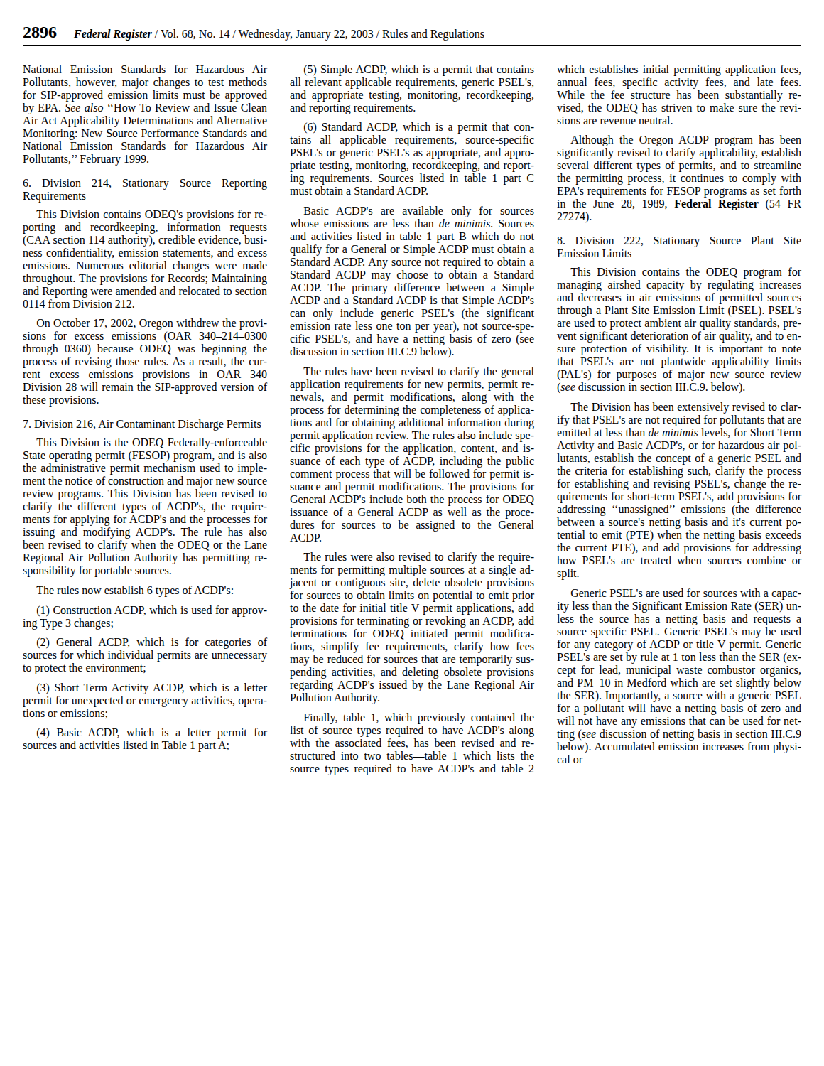2896 Federal Register / Vol. 68, No. 14 / Wednesday, January 22, 2003 / Rules and Regulations
National Emission Standards for Hazardous Air Pollutants, however, major changes to test methods for SIP-approved emission limits must be approved by EPA. See also ‘‘How To Review and Issue Clean Air Act Applicability Determinations and Alternative Monitoring: New Source Performance Standards and National Emission Standards for Hazardous Air Pollutants,’’ February 1999.
6. Division 214, Stationary Source Reporting Requirements
This Division contains ODEQ's provisions for reporting and recordkeeping, information requests (CAA section 114 authority), credible evidence, business confidentiality, emission statements, and excess emissions. Numerous editorial changes were made throughout. The provisions for Records; Maintaining and Reporting were amended and relocated to section 0114 from Division 212.
On October 17, 2002, Oregon withdrew the provisions for excess emissions (OAR 340–214–0300 through 0360) because ODEQ was beginning the process of revising those rules. As a result, the current excess emissions provisions in OAR 340 Division 28 will remain the SIP-approved version of these provisions.
7. Division 216, Air Contaminant Discharge Permits
This Division is the ODEQ Federally-enforceable State operating permit (FESOP) program, and is also the administrative permit mechanism used to implement the notice of construction and major new source review programs. This Division has been revised to clarify the different types of ACDP's, the requirements for applying for ACDP's and the processes for issuing and modifying ACDP's. The rule has also been revised to clarify when the ODEQ or the Lane Regional Air Pollution Authority has permitting responsibility for portable sources.
The rules now establish 6 types of ACDP's:
(1) Construction ACDP, which is used for approving Type 3 changes;
(2) General ACDP, which is for categories of sources for which individual permits are unnecessary to protect the environment;
(3) Short Term Activity ACDP, which is a letter permit for unexpected or emergency activities, operations or emissions;
(4) Basic ACDP, which is a letter permit for sources and activities listed in Table 1 part A;
(5) Simple ACDP, which is a permit that contains all relevant applicable requirements, generic PSEL's, and appropriate testing, monitoring, recordkeeping, and reporting requirements.
(6) Standard ACDP, which is a permit that contains all applicable requirements, source-specific PSEL's or generic PSEL's as appropriate, and appropriate testing, monitoring, recordkeeping, and reporting requirements. Sources listed in table 1 part C must obtain a Standard ACDP.
Basic ACDP's are available only for sources whose emissions are less than de minimis. Sources and activities listed in table 1 part B which do not qualify for a General or Simple ACDP must obtain a Standard ACDP. Any source not required to obtain a Standard ACDP may choose to obtain a Standard ACDP. The primary difference between a Simple ACDP and a Standard ACDP is that Simple ACDP's can only include generic PSEL's (the significant emission rate less one ton per year), not source-specific PSEL's, and have a netting basis of zero (see discussion in section III.C.9 below).
The rules have been revised to clarify the general application requirements for new permits, permit renewals, and permit modifications, along with the process for determining the completeness of applications and for obtaining additional information during permit application review. The rules also include specific provisions for the application, content, and issuance of each type of ACDP, including the public comment process that will be followed for permit issuance and permit modifications. The provisions for General ACDP's include both the process for ODEQ issuance of a General ACDP as well as the procedures for sources to be assigned to the General ACDP.
The rules were also revised to clarify the requirements for permitting multiple sources at a single adjacent or contiguous site, delete obsolete provisions for sources to obtain limits on potential to emit prior to the date for initial title V permit applications, add provisions for terminating or revoking an ACDP, add terminations for ODEQ initiated permit modifications, simplify fee requirements, clarify how fees may be reduced for sources that are temporarily suspending activities, and deleting obsolete provisions regarding ACDP's issued by the Lane Regional Air Pollution Authority.
Finally, table 1, which previously contained the list of source types required to have ACDP's along with the associated fees, has been revised and restructured into two tables—table 1 which lists the source types required to have ACDP's and table 2 which establishes initial permitting application fees, annual fees, specific activity fees, and late fees. While the fee structure has been substantially revised, the ODEQ has striven to make sure the revisions are revenue neutral.
Although the Oregon ACDP program has been significantly revised to clarify applicability, establish several different types of permits, and to streamline the permitting process, it continues to comply with EPA's requirements for FESOP programs as set forth in the June 28, 1989, Federal Register (54 FR 27274).
8. Division 222, Stationary Source Plant Site Emission Limits
This Division contains the ODEQ program for managing airshed capacity by regulating increases and decreases in air emissions of permitted sources through a Plant Site Emission Limit (PSEL). PSEL's are used to protect ambient air quality standards, prevent significant deterioration of air quality, and to ensure protection of visibility. It is important to note that PSEL's are not plantwide applicability limits (PAL's) for purposes of major new source review (see discussion in section III.C.9. below).
The Division has been extensively revised to clarify that PSEL's are not required for pollutants that are emitted at less than de minimis levels, for Short Term Activity and Basic ACDP's, or for hazardous air pollutants, establish the concept of a generic PSEL and the criteria for establishing such, clarify the process for establishing and revising PSEL's, change the requirements for short-term PSEL's, add provisions for addressing ‘‘unassigned’’ emissions (the difference between a source's netting basis and it's current potential to emit (PTE) when the netting basis exceeds the current PTE), and add provisions for addressing how PSEL's are treated when sources combine or split.
Generic PSEL's are used for sources with a capacity less than the Significant Emission Rate (SER) unless the source has a netting basis and requests a source specific PSEL. Generic PSEL's may be used for any category of ACDP or title V permit. Generic PSEL's are set by rule at 1 ton less than the SER (except for lead, municipal waste combustor organics, and PM–10 in Medford which are set slightly below the SER). Importantly, a source with a generic PSEL for a pollutant will have a netting basis of zero and will not have any emissions that can be used for netting (see discussion of netting basis in section III.C.9 below). Accumulated emission increases from physical or